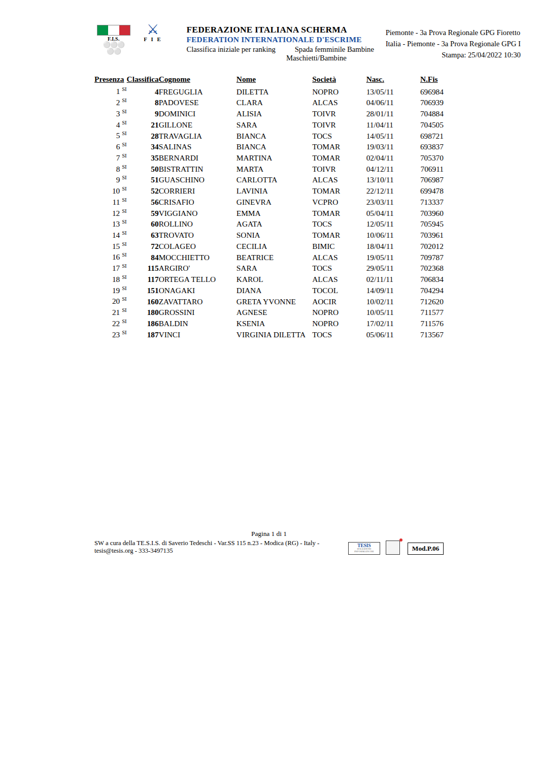F.I.S.
⚪⚪⚪
⚪⚪
⚔
F I E
FEDERAZIONE ITALIANA SCHERMA
FEDERATION INTERNATIONALE D'ESCRIME
Classifica iniziale per ranking Spada femminile Bambine
Maschietti/Bambine
Piemonte - 3a Prova Regionale GPG Fioretto
Italia - Piemonte - 3a Prova Regionale GPG I
Stampa: 25/04/2022 10:30
| Presenza | Classifica | Cognome | Nome | Società | Nasc. | N.Fis |
| --- | --- | --- | --- | --- | --- | --- |
| 1 SI | 4 | FREGUGLIA | DILETTA | NOPRO | 13/05/11 | 696984 |
| 2 SI | 8 | PADOVESE | CLARA | ALCAS | 04/06/11 | 706939 |
| 3 SI | 9 | DOMINICI | ALISIA | TOIVR | 28/01/11 | 704884 |
| 4 SI | 21 | GILLONE | SARA | TOIVR | 11/04/11 | 704505 |
| 5 SI | 28 | TRAVAGLIA | BIANCA | TOCS | 14/05/11 | 698721 |
| 6 SI | 34 | SALINAS | BIANCA | TOMAR | 19/03/11 | 693837 |
| 7 SI | 35 | BERNARDI | MARTINA | TOMAR | 02/04/11 | 705370 |
| 8 SI | 50 | BISTRATTIN | MARTA | TOIVR | 04/12/11 | 706911 |
| 9 SI | 51 | GUASCHINO | CARLOTTA | ALCAS | 13/10/11 | 706987 |
| 10 SI | 52 | CORRIERI | LAVINIA | TOMAR | 22/12/11 | 699478 |
| 11 SI | 56 | CRISAFIO | GINEVRA | VCPRO | 23/03/11 | 713337 |
| 12 SI | 59 | VIGGIANO | EMMA | TOMAR | 05/04/11 | 703960 |
| 13 SI | 60 | ROLLINO | AGATA | TOCS | 12/05/11 | 705945 |
| 14 SI | 63 | TROVATO | SONIA | TOMAR | 10/06/11 | 703961 |
| 15 SI | 72 | COLAGEO | CECILIA | BIMIC | 18/04/11 | 702012 |
| 16 SI | 84 | MOCCHIETTO | BEATRICE | ALCAS | 19/05/11 | 709787 |
| 17 SI | 115 | ARGIRO' | SARA | TOCS | 29/05/11 | 702368 |
| 18 SI | 117 | ORTEGA TELLO | KAROL | ALCAS | 02/11/11 | 706834 |
| 19 SI | 151 | ONAGAKI | DIANA | TOCOL | 14/09/11 | 704294 |
| 20 SI | 160 | ZAVATTARO | GRETA YVONNE | AOCIR | 10/02/11 | 712620 |
| 21 SI | 180 | GROSSINI | AGNESE | NOPRO | 10/05/11 | 711577 |
| 22 SI | 186 | BALDIN | KSENIA | NOPRO | 17/02/11 | 711576 |
| 23 SI | 187 | VINCI | VIRGINIA DILETTA | TOCS | 05/06/11 | 713567 |
Pagina 1 di 1
SW a cura della TE.S.I.S. di Saverio Tedeschi - Var.SS 115 n.23 - Modica (RG) - Italy - tesis@tesis.org - 333-3497135
TESISSOLUZIONI INFORMATICHE
Mod.P.06